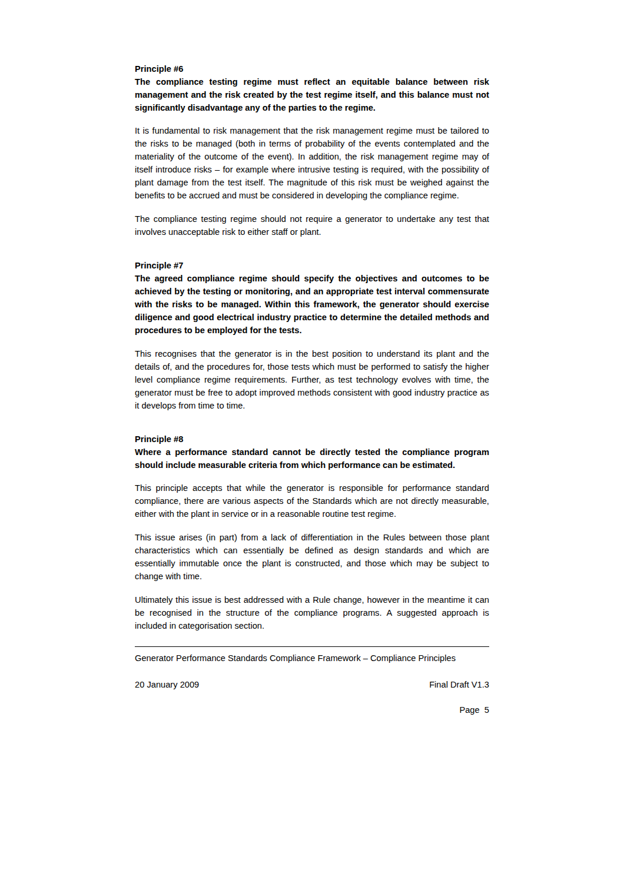Principle #6
The compliance testing regime must reflect an equitable balance between risk management and the risk created by the test regime itself, and this balance must not significantly disadvantage any of the parties to the regime.
It is fundamental to risk management that the risk management regime must be tailored to the risks to be managed (both in terms of probability of the events contemplated and the materiality of the outcome of the event). In addition, the risk management regime may of itself introduce risks – for example where intrusive testing is required, with the possibility of plant damage from the test itself. The magnitude of this risk must be weighed against the benefits to be accrued and must be considered in developing the compliance regime.
The compliance testing regime should not require a generator to undertake any test that involves unacceptable risk to either staff or plant.
Principle #7
The agreed compliance regime should specify the objectives and outcomes to be achieved by the testing or monitoring, and an appropriate test interval commensurate with the risks to be managed. Within this framework, the generator should exercise diligence and good electrical industry practice to determine the detailed methods and procedures to be employed for the tests.
This recognises that the generator is in the best position to understand its plant and the details of, and the procedures for, those tests which must be performed to satisfy the higher level compliance regime requirements. Further, as test technology evolves with time, the generator must be free to adopt improved methods consistent with good industry practice as it develops from time to time.
Principle #8
Where a performance standard cannot be directly tested the compliance program should include measurable criteria from which performance can be estimated.
This principle accepts that while the generator is responsible for performance standard compliance, there are various aspects of the Standards which are not directly measurable, either with the plant in service or in a reasonable routine test regime.
This issue arises (in part) from a lack of differentiation in the Rules between those plant characteristics which can essentially be defined as design standards and which are essentially immutable once the plant is constructed, and those which may be subject to change with time.
Ultimately this issue is best addressed with a Rule change, however in the meantime it can be recognised in the structure of the compliance programs. A suggested approach is included in categorisation section.
Generator Performance Standards Compliance Framework – Compliance Principles
20 January 2009 Final Draft V1.3
Page 5